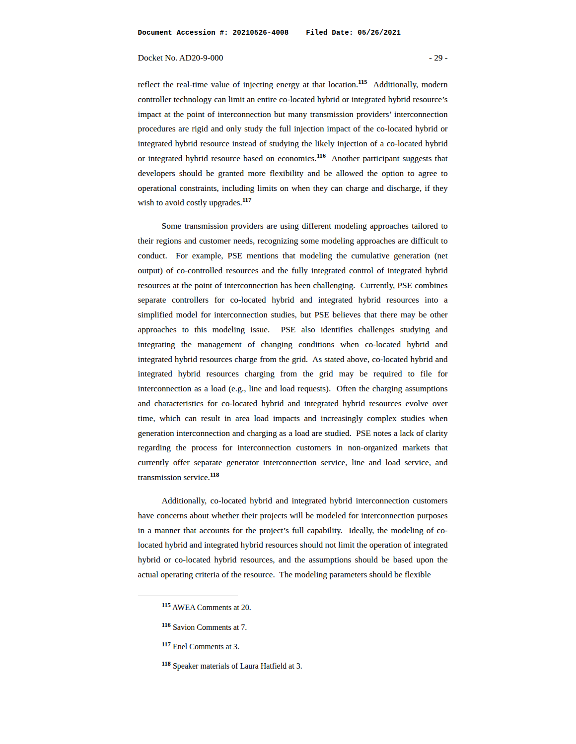Document Accession #: 20210526-4008 Filed Date: 05/26/2021
Docket No. AD20-9-000 - 29 -
reflect the real-time value of injecting energy at that location.115 Additionally, modern controller technology can limit an entire co-located hybrid or integrated hybrid resource’s impact at the point of interconnection but many transmission providers’ interconnection procedures are rigid and only study the full injection impact of the co-located hybrid or integrated hybrid resource instead of studying the likely injection of a co-located hybrid or integrated hybrid resource based on economics.116 Another participant suggests that developers should be granted more flexibility and be allowed the option to agree to operational constraints, including limits on when they can charge and discharge, if they wish to avoid costly upgrades.117
Some transmission providers are using different modeling approaches tailored to their regions and customer needs, recognizing some modeling approaches are difficult to conduct. For example, PSE mentions that modeling the cumulative generation (net output) of co-controlled resources and the fully integrated control of integrated hybrid resources at the point of interconnection has been challenging. Currently, PSE combines separate controllers for co-located hybrid and integrated hybrid resources into a simplified model for interconnection studies, but PSE believes that there may be other approaches to this modeling issue. PSE also identifies challenges studying and integrating the management of changing conditions when co-located hybrid and integrated hybrid resources charge from the grid. As stated above, co-located hybrid and integrated hybrid resources charging from the grid may be required to file for interconnection as a load (e.g., line and load requests). Often the charging assumptions and characteristics for co-located hybrid and integrated hybrid resources evolve over time, which can result in area load impacts and increasingly complex studies when generation interconnection and charging as a load are studied. PSE notes a lack of clarity regarding the process for interconnection customers in non-organized markets that currently offer separate generator interconnection service, line and load service, and transmission service.118
Additionally, co-located hybrid and integrated hybrid interconnection customers have concerns about whether their projects will be modeled for interconnection purposes in a manner that accounts for the project’s full capability. Ideally, the modeling of co-located hybrid and integrated hybrid resources should not limit the operation of integrated hybrid or co-located hybrid resources, and the assumptions should be based upon the actual operating criteria of the resource. The modeling parameters should be flexible
115 AWEA Comments at 20.
116 Savion Comments at 7.
117 Enel Comments at 3.
118 Speaker materials of Laura Hatfield at 3.